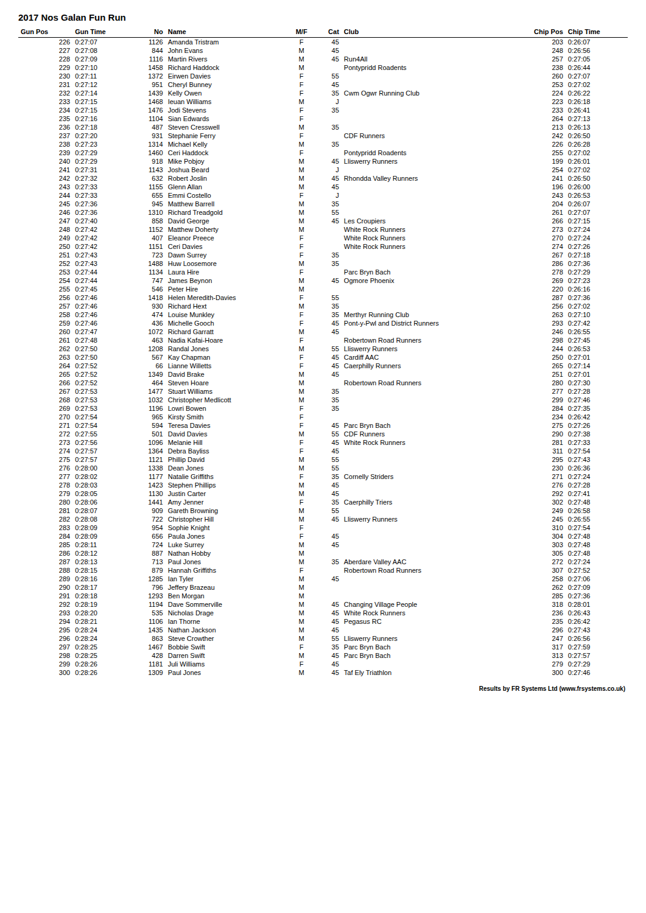2017 Nos Galan Fun Run
| Gun Pos | Gun Time | No | Name | M/F | Cat | Club | Chip Pos | Chip Time |
| --- | --- | --- | --- | --- | --- | --- | --- | --- |
| 226 | 0:27:07 | 1126 | Amanda Tristram | F | 45 | | 203 | 0:26:07 |
| 227 | 0:27:08 | 844 | John Evans | M | 45 | | 248 | 0:26:56 |
| 228 | 0:27:09 | 1116 | Martin Rivers | M | 45 | Run4All | 257 | 0:27:05 |
| 229 | 0:27:10 | 1458 | Richard Haddock | M | | Pontypridd Roadents | 238 | 0:26:44 |
| 230 | 0:27:11 | 1372 | Eirwen Davies | F | 55 | | 260 | 0:27:07 |
| 231 | 0:27:12 | 951 | Cheryl Bunney | F | 45 | | 253 | 0:27:02 |
| 232 | 0:27:14 | 1439 | Kelly Owen | F | 35 | Cwm Ogwr Running Club | 224 | 0:26:22 |
| 233 | 0:27:15 | 1468 | Ieuan Williams | M | J | | 223 | 0:26:18 |
| 234 | 0:27:15 | 1476 | Jodi Stevens | F | 35 | | 233 | 0:26:41 |
| 235 | 0:27:16 | 1104 | Sian Edwards | F | | | 264 | 0:27:13 |
| 236 | 0:27:18 | 487 | Steven Cresswell | M | 35 | | 213 | 0:26:13 |
| 237 | 0:27:20 | 931 | Stephanie Ferry | F | | CDF Runners | 242 | 0:26:50 |
| 238 | 0:27:23 | 1314 | Michael Kelly | M | 35 | | 226 | 0:26:28 |
| 239 | 0:27:29 | 1460 | Ceri Haddock | F | | Pontypridd Roadents | 255 | 0:27:02 |
| 240 | 0:27:29 | 918 | Mike Pobjoy | M | 45 | Lliswerry Runners | 199 | 0:26:01 |
| 241 | 0:27:31 | 1143 | Joshua Beard | M | J | | 254 | 0:27:02 |
| 242 | 0:27:32 | 632 | Robert Joslin | M | 45 | Rhondda Valley Runners | 241 | 0:26:50 |
| 243 | 0:27:33 | 1155 | Glenn Allan | M | 45 | | 196 | 0:26:00 |
| 244 | 0:27:33 | 655 | Emmi Costello | F | J | | 243 | 0:26:53 |
| 245 | 0:27:36 | 945 | Matthew Barrell | M | 35 | | 204 | 0:26:07 |
| 246 | 0:27:36 | 1310 | Richard Treadgold | M | 55 | | 261 | 0:27:07 |
| 247 | 0:27:40 | 858 | David George | M | 45 | Les Croupiers | 266 | 0:27:15 |
| 248 | 0:27:42 | 1152 | Matthew Doherty | M | | White Rock Runners | 273 | 0:27:24 |
| 249 | 0:27:42 | 407 | Eleanor Preece | F | | White Rock Runners | 270 | 0:27:24 |
| 250 | 0:27:42 | 1151 | Ceri Davies | F | | White Rock Runners | 274 | 0:27:26 |
| 251 | 0:27:43 | 723 | Dawn Surrey | F | 35 | | 267 | 0:27:18 |
| 252 | 0:27:43 | 1488 | Huw Loosemore | M | 35 | | 286 | 0:27:36 |
| 253 | 0:27:44 | 1134 | Laura Hire | F | | Parc Bryn Bach | 278 | 0:27:29 |
| 254 | 0:27:44 | 747 | James Beynon | M | 45 | Ogmore Phoenix | 269 | 0:27:23 |
| 255 | 0:27:45 | 546 | Peter Hire | M | | | 220 | 0:26:16 |
| 256 | 0:27:46 | 1418 | Helen Meredith-Davies | F | 55 | | 287 | 0:27:36 |
| 257 | 0:27:46 | 930 | Richard Hext | M | 35 | | 256 | 0:27:02 |
| 258 | 0:27:46 | 474 | Louise Munkley | F | 35 | Merthyr Running Club | 263 | 0:27:10 |
| 259 | 0:27:46 | 436 | Michelle Gooch | F | 45 | Pont-y-Pwl and District Runners | 293 | 0:27:42 |
| 260 | 0:27:47 | 1072 | Richard Garratt | M | 45 | | 246 | 0:26:55 |
| 261 | 0:27:48 | 463 | Nadia Kafai-Hoare | F | | Robertown Road Runners | 298 | 0:27:45 |
| 262 | 0:27:50 | 1208 | Randal Jones | M | 55 | Lliswerry Runners | 244 | 0:26:53 |
| 263 | 0:27:50 | 567 | Kay Chapman | F | 45 | Cardiff AAC | 250 | 0:27:01 |
| 264 | 0:27:52 | 66 | Lianne Willetts | F | 45 | Caerphilly Runners | 265 | 0:27:14 |
| 265 | 0:27:52 | 1349 | David Brake | M | 45 | | 251 | 0:27:01 |
| 266 | 0:27:52 | 464 | Steven Hoare | M | | Robertown Road Runners | 280 | 0:27:30 |
| 267 | 0:27:53 | 1477 | Stuart Williams | M | 35 | | 277 | 0:27:28 |
| 268 | 0:27:53 | 1032 | Christopher Medlicott | M | 35 | | 299 | 0:27:46 |
| 269 | 0:27:53 | 1196 | Lowri Bowen | F | 35 | | 284 | 0:27:35 |
| 270 | 0:27:54 | 965 | Kirsty Smith | F | | | 234 | 0:26:42 |
| 271 | 0:27:54 | 594 | Teresa Davies | F | 45 | Parc Bryn Bach | 275 | 0:27:26 |
| 272 | 0:27:55 | 501 | David Davies | M | 55 | CDF Runners | 290 | 0:27:38 |
| 273 | 0:27:56 | 1096 | Melanie Hill | F | 45 | White Rock Runners | 281 | 0:27:33 |
| 274 | 0:27:57 | 1364 | Debra Bayliss | F | 45 | | 311 | 0:27:54 |
| 275 | 0:27:57 | 1121 | Phillip David | M | 55 | | 295 | 0:27:43 |
| 276 | 0:28:00 | 1338 | Dean Jones | M | 55 | | 230 | 0:26:36 |
| 277 | 0:28:02 | 1177 | Natalie Griffiths | F | 35 | Cornelly Striders | 271 | 0:27:24 |
| 278 | 0:28:03 | 1423 | Stephen Phillips | M | 45 | | 276 | 0:27:28 |
| 279 | 0:28:05 | 1130 | Justin Carter | M | 45 | | 292 | 0:27:41 |
| 280 | 0:28:06 | 1441 | Amy Jenner | F | 35 | Caerphilly Triers | 302 | 0:27:48 |
| 281 | 0:28:07 | 909 | Gareth Browning | M | 55 | | 249 | 0:26:58 |
| 282 | 0:28:08 | 722 | Christopher Hill | M | 45 | Lliswerry Runners | 245 | 0:26:55 |
| 283 | 0:28:09 | 954 | Sophie Knight | F | | | 310 | 0:27:54 |
| 284 | 0:28:09 | 656 | Paula Jones | F | 45 | | 304 | 0:27:48 |
| 285 | 0:28:11 | 724 | Luke Surrey | M | 45 | | 303 | 0:27:48 |
| 286 | 0:28:12 | 887 | Nathan Hobby | M | | | 305 | 0:27:48 |
| 287 | 0:28:13 | 713 | Paul Jones | M | 35 | Aberdare Valley AAC | 272 | 0:27:24 |
| 288 | 0:28:15 | 879 | Hannah Griffiths | F | | Robertown Road Runners | 307 | 0:27:52 |
| 289 | 0:28:16 | 1285 | Ian Tyler | M | 45 | | 258 | 0:27:06 |
| 290 | 0:28:17 | 796 | Jeffery Brazeau | M | | | 262 | 0:27:09 |
| 291 | 0:28:18 | 1293 | Ben Morgan | M | | | 285 | 0:27:36 |
| 292 | 0:28:19 | 1194 | Dave Sommerville | M | 45 | Changing Village People | 318 | 0:28:01 |
| 293 | 0:28:20 | 535 | Nicholas Drage | M | 45 | White Rock Runners | 236 | 0:26:43 |
| 294 | 0:28:21 | 1106 | Ian Thorne | M | 45 | Pegasus RC | 235 | 0:26:42 |
| 295 | 0:28:24 | 1435 | Nathan Jackson | M | 45 | | 296 | 0:27:43 |
| 296 | 0:28:24 | 863 | Steve Crowther | M | 55 | Lliswerry Runners | 247 | 0:26:56 |
| 297 | 0:28:25 | 1467 | Bobbie Swift | F | 35 | Parc Bryn Bach | 317 | 0:27:59 |
| 298 | 0:28:25 | 428 | Darren Swift | M | 45 | Parc Bryn Bach | 313 | 0:27:57 |
| 299 | 0:28:26 | 1181 | Juli Williams | F | 45 | | 279 | 0:27:29 |
| 300 | 0:28:26 | 1309 | Paul Jones | M | 45 | Taf Ely Triathlon | 300 | 0:27:46 |
| Results by FR Systems Ltd (www.frsystems.co.uk) |